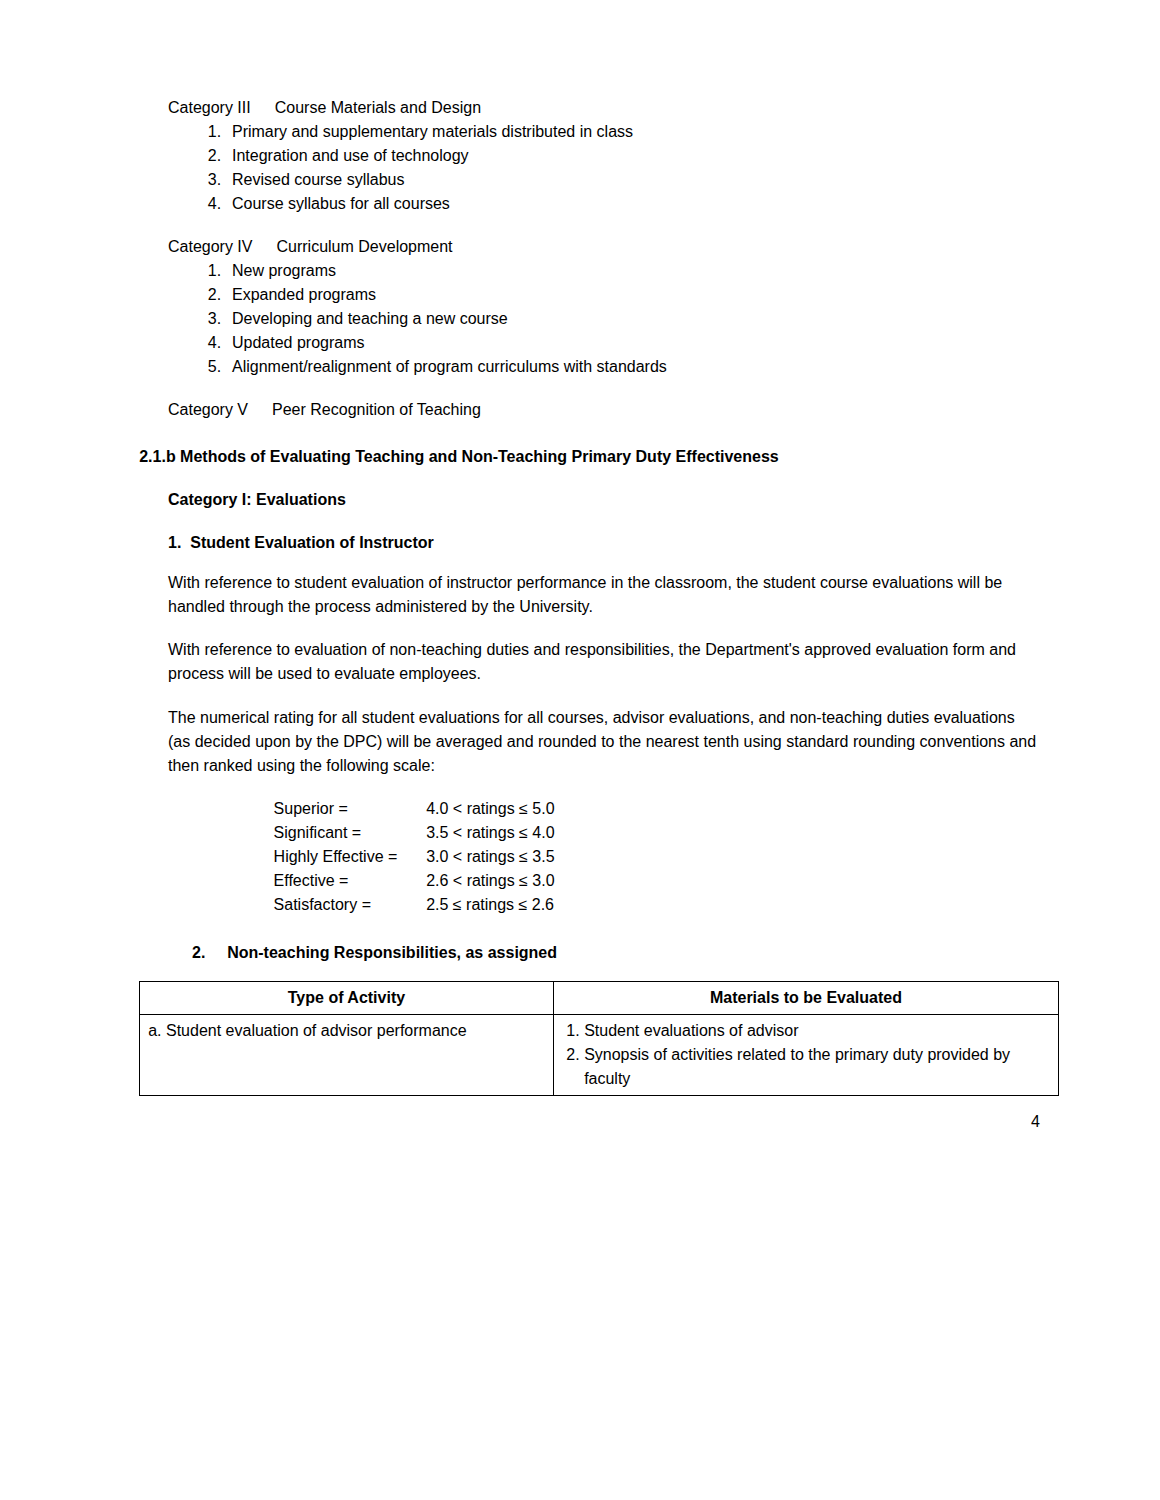Category III Course Materials and Design
Primary and supplementary materials distributed in class
Integration and use of technology
Revised course syllabus
Course syllabus for all courses
Category IV Curriculum Development
New programs
Expanded programs
Developing and teaching a new course
Updated programs
Alignment/realignment of program curriculums with standards
Category V Peer Recognition of Teaching
2.1.b Methods of Evaluating Teaching and Non-Teaching Primary Duty Effectiveness
Category I: Evaluations
1. Student Evaluation of Instructor
With reference to student evaluation of instructor performance in the classroom, the student course evaluations will be handled through the process administered by the University.
With reference to evaluation of non-teaching duties and responsibilities, the Department's approved evaluation form and process will be used to evaluate employees.
The numerical rating for all student evaluations for all courses, advisor evaluations, and non-teaching duties evaluations (as decided upon by the DPC) will be averaged and rounded to the nearest tenth using standard rounding conventions and then ranked using the following scale:
| Superior = | 4.0 < ratings ≤ 5.0 |
| Significant = | 3.5 < ratings ≤ 4.0 |
| Highly Effective = | 3.0 < ratings ≤ 3.5 |
| Effective = | 2.6 < ratings ≤ 3.0 |
| Satisfactory = | 2.5 ≤ ratings ≤ 2.6 |
2. Non-teaching Responsibilities, as assigned
| Type of Activity | Materials to be Evaluated |
| --- | --- |
| a. Student evaluation of advisor performance | Student evaluations of advisor Synopsis of activities related to the primary duty provided by faculty |
4